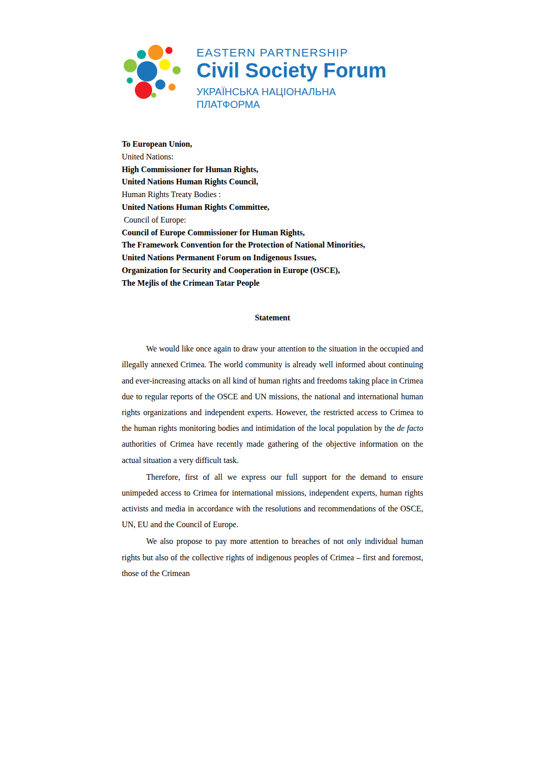Eastern Partnership
Civil Society Forum
Українська національна
платформа
To European Union,
United Nations:
High Commissioner for Human Rights,
United Nations Human Rights Council,
Human Rights Treaty Bodies :
United Nations Human Rights Committee,
Council of Europe:
Council of Europe Commissioner for Human Rights,
The Framework Convention for the Protection of National Minorities,
United Nations Permanent Forum on Indigenous Issues,
Organization for Security and Cooperation in Europe (OSCE),
The Mejlis of the Crimean Tatar People
Statement
We would like once again to draw your attention to the situation in the occupied and illegally annexed Crimea. The world community is already well informed about continuing and ever-increasing attacks on all kind of human rights and freedoms taking place in Crimea due to regular reports of the OSCE and UN missions, the national and international human rights organizations and independent experts. However, the restricted access to Crimea to the human rights monitoring bodies and intimidation of the local population by the de facto authorities of Crimea have recently made gathering of the objective information on the actual situation a very difficult task.
Therefore, first of all we express our full support for the demand to ensure unimpeded access to Crimea for international missions, independent experts, human rights activists and media in accordance with the resolutions and recommendations of the OSCE, UN, EU and the Council of Europe.
We also propose to pay more attention to breaches of not only individual human rights but also of the collective rights of indigenous peoples of Crimea – first and foremost, those of the Crimean